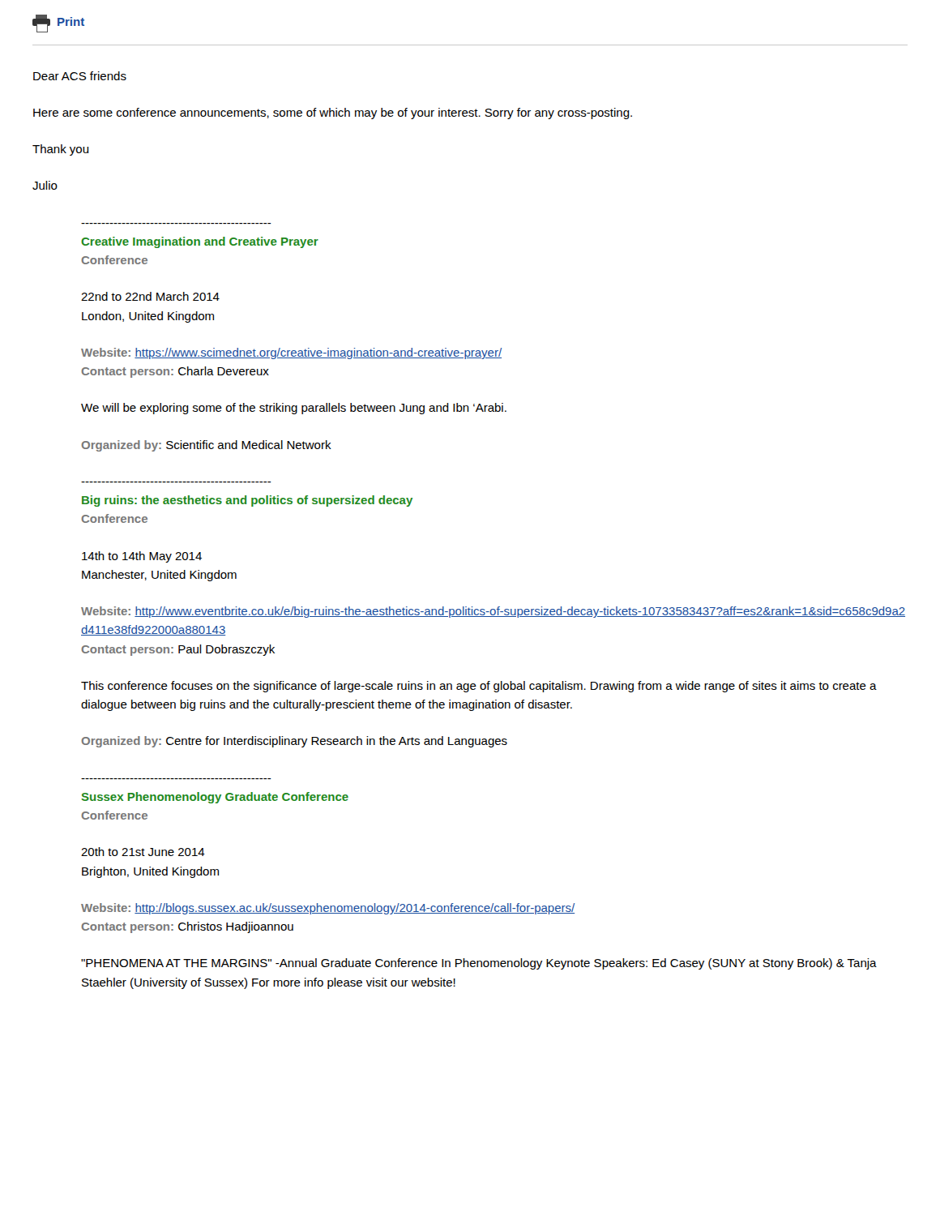Print
Dear ACS friends
Here are some conference announcements, some of which may be of your interest. Sorry for any cross-posting.
Thank you
Julio
-----------------------------------------------
Creative Imagination and Creative Prayer
Conference
22nd to 22nd March 2014
London, United Kingdom
Website: https://www.scimednet.org/creative-imagination-and-creative-prayer/
Contact person: Charla Devereux
We will be exploring some of the striking parallels between Jung and Ibn ‘Arabi.
Organized by: Scientific and Medical Network
-----------------------------------------------
Big ruins: the aesthetics and politics of supersized decay
Conference
14th to 14th May 2014
Manchester, United Kingdom
Website: http://www.eventbrite.co.uk/e/big-ruins-the-aesthetics-and-politics-of-supersized-decay-tickets-10733583437?aff=es2&rank=1&sid=c658c9d9a2d411e38fd922000a880143
Contact person: Paul Dobraszczyk
This conference focuses on the significance of large-scale ruins in an age of global capitalism. Drawing from a wide range of sites it aims to create a dialogue between big ruins and the culturally-prescient theme of the imagination of disaster.
Organized by: Centre for Interdisciplinary Research in the Arts and Languages
-----------------------------------------------
Sussex Phenomenology Graduate Conference
Conference
20th to 21st June 2014
Brighton, United Kingdom
Website: http://blogs.sussex.ac.uk/sussexphenomenology/2014-conference/call-for-papers/
Contact person: Christos Hadjioannou
"PHENOMENA AT THE MARGINS" -Annual Graduate Conference In Phenomenology Keynote Speakers: Ed Casey (SUNY at Stony Brook) & Tanja Staehler (University of Sussex) For more info please visit our website!